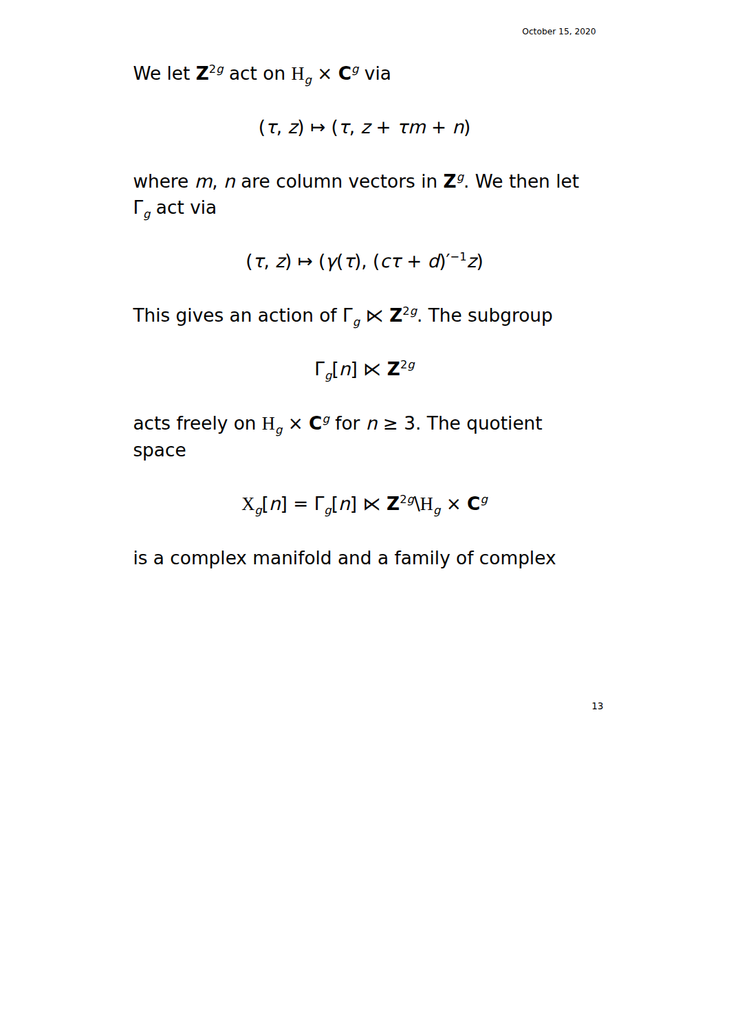October 15, 2020
We let Z2g act on Hg × Cg via
(τ, z) ↦ (τ, z + τm + n)
where m, n are column vectors in Zg. We then let Γg act via
(τ, z) ↦ (γ(τ), (cτ + d)′−1z)
This gives an action of Γg ⋉ Z2g. The subgroup
Γg[n] ⋉ Z2g
acts freely on Hg × Cg for n ≥ 3. The quotient space
Xg[n] = Γg[n] ⋉ Z2g\Hg × Cg
is a complex manifold and a family of complex
13